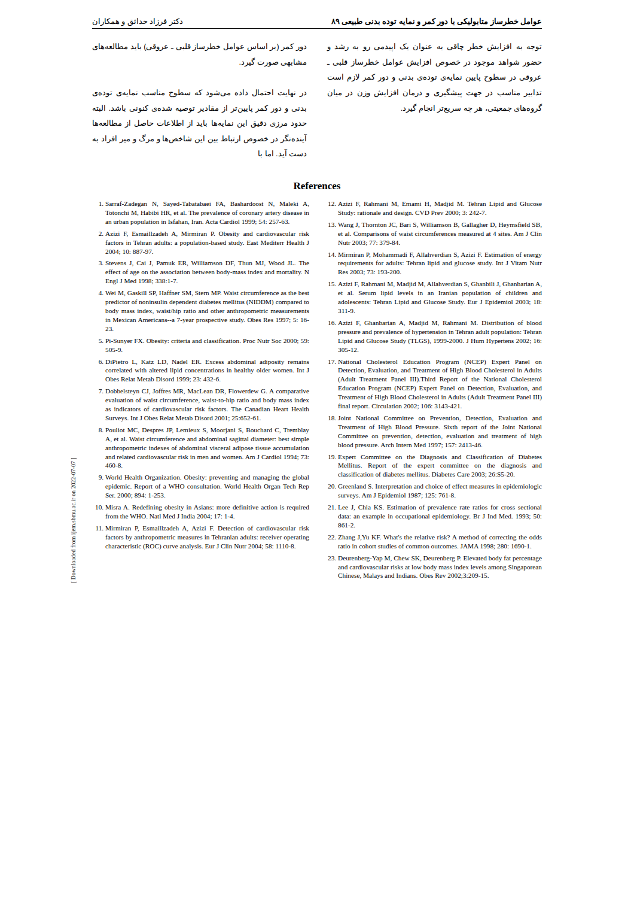عوامل خطرساز متابولیکی با دور کمر و نمایه توده بدنی طبیعی ۸۹
دکتر فرزاد حدائق و همکاران
توجه به افزایش خطر چاقی به عنوان یک اپیدمی رو به رشد و حضور شواهد موجود در خصوص افزایش عوامل خطرساز قلبی ـ عروقی در سطوح پایین نمایه‌ی توده‌ی بدنی و دور کمر لازم است تدابیر مناسب در جهت پیشگیری و درمان افزایش وزن در میان گروه‌های جمعیتی، هر چه سریع‌تر انجام گیرد.
دور کمر (بر اساس عوامل خطرساز قلبی ـ عروقی) باید مطالعه‌های مشابهی صورت گیرد.
در نهایت احتمال داده می‌شود که سطوح مناسب نمایه‌ی توده‌ی بدنی و دور کمر پایین‌تر از مقادیر توصیه شده‌ی کنونی باشد. البته حدود مرزی دقیق این نمایه‌ها باید از اطلاعات حاصل از مطالعه‌ها آینده‌نگر در خصوص ارتباط بین این شاخص‌ها و مرگ و میر افراد به دست آید. اما با
References
Sarraf-Zadegan N, Sayed-Tabatabaei FA, Bashardoost N, Maleki A, Totonchi M, Habibi HR, et al. The prevalence of coronary artery disease in an urban population in Isfahan, Iran. Acta Cardiol 1999; 54: 257-63.
Azizi F, Esmaillzadeh A, Mirmiran P. Obesity and cardiovascular risk factors in Tehran adults: a population-based study. East Mediterr Health J 2004; 10: 887-97.
Stevens J, Cai J, Pamuk ER, Williamson DF, Thun MJ, Wood JL. The effect of age on the association between body-mass index and mortality. N Engl J Med 1998; 338:1-7.
Wei M, Gaskill SP, Haffner SM, Stern MP. Waist circumference as the best predictor of noninsulin dependent diabetes mellitus (NIDDM) compared to body mass index, waist/hip ratio and other anthropometric measurements in Mexican Americans--a 7-year prospective study. Obes Res 1997; 5: 16-23.
Pi-Sunyer FX. Obesity: criteria and classification. Proc Nutr Soc 2000; 59: 505-9.
DiPietro L, Katz LD, Nadel ER. Excess abdominal adiposity remains correlated with altered lipid concentrations in healthy older women. Int J Obes Relat Metab Disord 1999; 23: 432-6.
Dobbelsteyn CJ, Joffres MR, MacLean DR, Flowerdew G. A comparative evaluation of waist circumference, waist-to-hip ratio and body mass index as indicators of cardiovascular risk factors. The Canadian Heart Health Surveys. Int J Obes Relat Metab Disord 2001; 25:652-61.
Pouliot MC, Despres JP, Lemieux S, Moorjani S, Bouchard C, Tremblay A, et al. Waist circumference and abdominal sagittal diameter: best simple anthropometric indexes of abdominal visceral adipose tissue accumulation and related cardiovascular risk in men and women. Am J Cardiol 1994; 73: 460-8.
World Health Organization. Obesity: preventing and managing the global epidemic. Report of a WHO consultation. World Health Organ Tech Rep Ser. 2000; 894: 1-253.
Misra A. Redefining obesity in Asians: more definitive action is required from the WHO. Natl Med J India 2004; 17: 1-4.
Mirmiran P, Esmaillzadeh A, Azizi F. Detection of cardiovascular risk factors by anthropometric measures in Tehranian adults: receiver operating characteristic (ROC) curve analysis. Eur J Clin Nutr 2004; 58: 1110-8.
Azizi F, Rahmani M, Emami H, Madjid M. Tehran Lipid and Glucose Study: rationale and design. CVD Prev 2000; 3: 242-7.
Wang J, Thornton JC, Bari S, Williamson B, Gallagher D, Heymsfield SB, et al. Comparisons of waist circumferences measured at 4 sites. Am J Clin Nutr 2003; 77: 379-84.
Mirmiran P, Mohammadi F, Allahverdian S, Azizi F. Estimation of energy requirements for adults: Tehran lipid and glucose study. Int J Vitam Nutr Res 2003; 73: 193-200.
Azizi F, Rahmani M, Madjid M, Allahverdian S, Ghanbili J, Ghanbarian A, et al. Serum lipid levels in an Iranian population of children and adolescents: Tehran Lipid and Glucose Study. Eur J Epidemiol 2003; 18: 311-9.
Azizi F, Ghanbarian A, Madjid M, Rahmani M. Distribution of blood pressure and prevalence of hypertension in Tehran adult population: Tehran Lipid and Glucose Study (TLGS), 1999-2000. J Hum Hypertens 2002; 16: 305-12.
National Cholesterol Education Program (NCEP) Expert Panel on Detection, Evaluation, and Treatment of High Blood Cholesterol in Adults (Adult Treatment Panel III).Third Report of the National Cholesterol Education Program (NCEP) Expert Panel on Detection, Evaluation, and Treatment of High Blood Cholesterol in Adults (Adult Treatment Panel III) final report. Circulation 2002; 106: 3143-421.
Joint National Committee on Prevention, Detection, Evaluation and Treatment of High Blood Pressure. Sixth report of the Joint National Committee on prevention, detection, evaluation and treatment of high blood pressure. Arch Intern Med 1997; 157: 2413-46.
Expert Committee on the Diagnosis and Classification of Diabetes Mellitus. Report of the expert committee on the diagnosis and classification of diabetes mellitus. Diabetes Care 2003; 26:S5-20.
Greenland S. Interpretation and choice of effect measures in epidemiologic surveys. Am J Epidemiol 1987; 125: 761-8.
Lee J, Chia KS. Estimation of prevalence rate ratios for cross sectional data: an example in occupational epidemiology. Br J Ind Med. 1993; 50: 861-2.
Zhang J,Yu KF. What's the relative risk? A method of correcting the odds ratio in cohort studies of common outcomes. JAMA 1998; 280: 1690-1.
Deurenberg-Yap M, Chew SK, Deurenberg P. Elevated body fat percentage and cardiovascular risks at low body mass index levels among Singaporean Chinese, Malays and Indians. Obes Rev 2002;3:209-15.
[ Downloaded from ijem.sbmu.ac.ir on 2022-07-07 ]